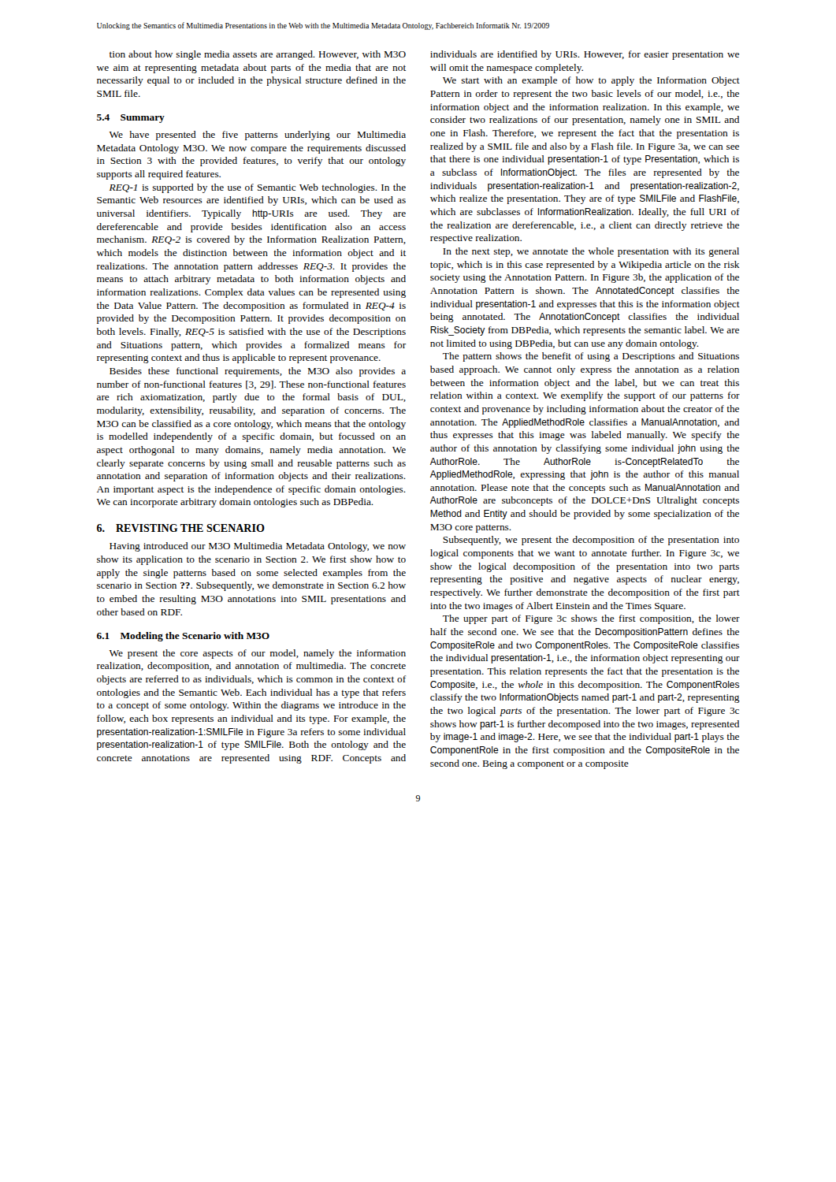Unlocking the Semantics of Multimedia Presentations in the Web with the Multimedia Metadata Ontology, Fachbereich Informatik Nr. 19/2009
tion about how single media assets are arranged. However, with M3O we aim at representing metadata about parts of the media that are not necessarily equal to or included in the physical structure defined in the SMIL file.
5.4 Summary
We have presented the five patterns underlying our Multimedia Metadata Ontology M3O. We now compare the requirements discussed in Section 3 with the provided features, to verify that our ontology supports all required features.
REQ-1 is supported by the use of Semantic Web technologies. In the Semantic Web resources are identified by URIs, which can be used as universal identifiers. Typically http-URIs are used. They are dereferencable and provide besides identification also an access mechanism. REQ-2 is covered by the Information Realization Pattern, which models the distinction between the information object and it realizations. The annotation pattern addresses REQ-3. It provides the means to attach arbitrary metadata to both information objects and information realizations. Complex data values can be represented using the Data Value Pattern. The decomposition as formulated in REQ-4 is provided by the Decomposition Pattern. It provides decomposition on both levels. Finally, REQ-5 is satisfied with the use of the Descriptions and Situations pattern, which provides a formalized means for representing context and thus is applicable to represent provenance.
Besides these functional requirements, the M3O also provides a number of non-functional features [3, 29]. These non-functional features are rich axiomatization, partly due to the formal basis of DUL, modularity, extensibility, reusability, and separation of concerns. The M3O can be classified as a core ontology, which means that the ontology is modelled independently of a specific domain, but focussed on an aspect orthogonal to many domains, namely media annotation. We clearly separate concerns by using small and reusable patterns such as annotation and separation of information objects and their realizations. An important aspect is the independence of specific domain ontologies. We can incorporate arbitrary domain ontologies such as DBPedia.
6. REVISTING THE SCENARIO
Having introduced our M3O Multimedia Metadata Ontology, we now show its application to the scenario in Section 2. We first show how to apply the single patterns based on some selected examples from the scenario in Section ??. Subsequently, we demonstrate in Section 6.2 how to embed the resulting M3O annotations into SMIL presentations and other based on RDF.
6.1 Modeling the Scenario with M3O
We present the core aspects of our model, namely the information realization, decomposition, and annotation of multimedia. The concrete objects are referred to as individuals, which is common in the context of ontologies and the Semantic Web. Each individual has a type that refers to a concept of some ontology. Within the diagrams we introduce in the follow, each box represents an individual and its type. For example, the presentation-realization-1:SMILFile in Figure 3a refers to some individual presentation-realization-1 of type SMILFile. Both the ontology and the concrete annotations are represented using RDF. Concepts and individuals are identified by URIs. However, for easier presentation we will omit the namespace completely.
We start with an example of how to apply the Information Object Pattern in order to represent the two basic levels of our model, i.e., the information object and the information realization. In this example, we consider two realizations of our presentation, namely one in SMIL and one in Flash. Therefore, we represent the fact that the presentation is realized by a SMIL file and also by a Flash file. In Figure 3a, we can see that there is one individual presentation-1 of type Presentation, which is a subclass of InformationObject. The files are represented by the individuals presentation-realization-1 and presentation-realization-2, which realize the presentation. They are of type SMILFile and FlashFile, which are subclasses of InformationRealization. Ideally, the full URI of the realization are dereferencable, i.e., a client can directly retrieve the respective realization.
In the next step, we annotate the whole presentation with its general topic, which is in this case represented by a Wikipedia article on the risk society using the Annotation Pattern. In Figure 3b, the application of the Annotation Pattern is shown. The AnnotatedConcept classifies the individual presentation-1 and expresses that this is the information object being annotated. The AnnotationConcept classifies the individual Risk_Society from DBPedia, which represents the semantic label. We are not limited to using DBPedia, but can use any domain ontology.
The pattern shows the benefit of using a Descriptions and Situations based approach. We cannot only express the annotation as a relation between the information object and the label, but we can treat this relation within a context. We exemplify the support of our patterns for context and provenance by including information about the creator of the annotation. The AppliedMethodRole classifies a ManualAnnotation, and thus expresses that this image was labeled manually. We specify the author of this annotation by classifying some individual john using the AuthorRole. The AuthorRole is-ConceptRelatedTo the AppliedMethodRole, expressing that john is the author of this manual annotation. Please note that the concepts such as ManualAnnotation and AuthorRole are subconcepts of the DOLCE+DnS Ultralight concepts Method and Entity and should be provided by some specialization of the M3O core patterns.
Subsequently, we present the decomposition of the presentation into logical components that we want to annotate further. In Figure 3c, we show the logical decomposition of the presentation into two parts representing the positive and negative aspects of nuclear energy, respectively. We further demonstrate the decomposition of the first part into the two images of Albert Einstein and the Times Square.
The upper part of Figure 3c shows the first composition, the lower half the second one. We see that the DecompositionPattern defines the CompositeRole and two ComponentRoles. The CompositeRole classifies the individual presentation-1, i.e., the information object representing our presentation. This relation represents the fact that the presentation is the Composite, i.e., the whole in this decomposition. The ComponentRoles classify the two InformationObjects named part-1 and part-2, representing the two logical parts of the presentation. The lower part of Figure 3c shows how part-1 is further decomposed into the two images, represented by image-1 and image-2. Here, we see that the individual part-1 plays the ComponentRole in the first composition and the CompositeRole in the second one. Being a component or a composite
9